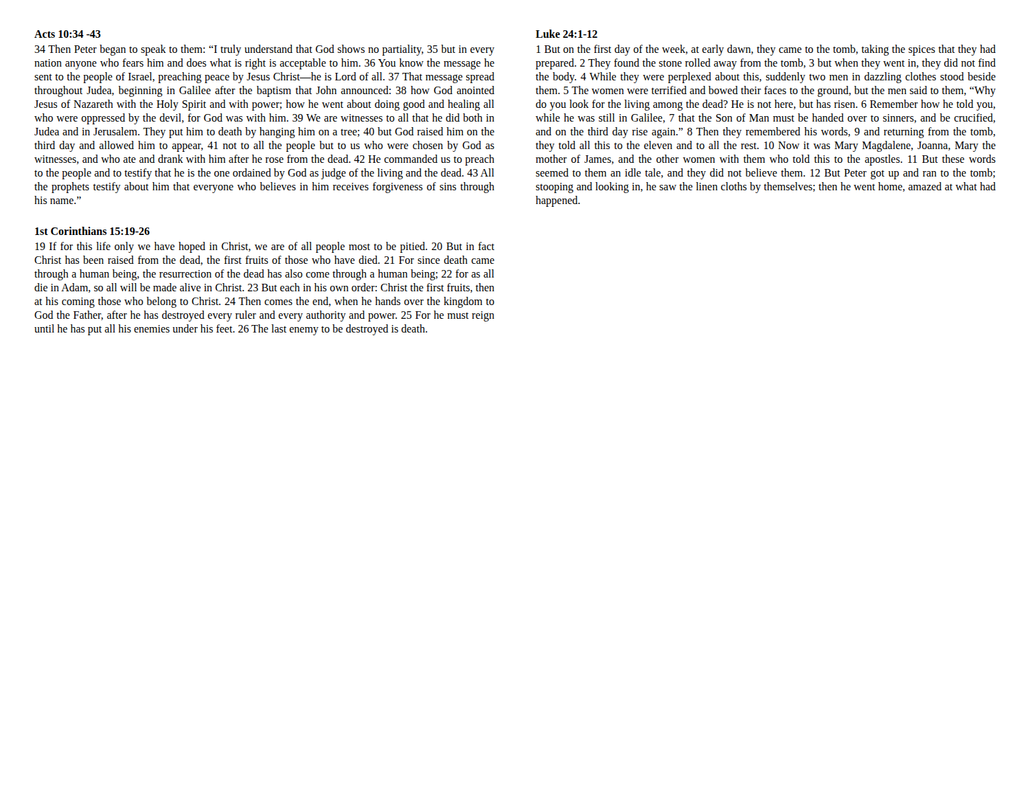Acts 10:34 -43
34 Then Peter began to speak to them: “I truly understand that God shows no partiality, 35 but in every nation anyone who fears him and does what is right is acceptable to him. 36 You know the message he sent to the people of Israel, preaching peace by Jesus Christ—he is Lord of all. 37 That message spread throughout Judea, beginning in Galilee after the baptism that John announced: 38 how God anointed Jesus of Nazareth with the Holy Spirit and with power; how he went about doing good and healing all who were oppressed by the devil, for God was with him. 39 We are witnesses to all that he did both in Judea and in Jerusalem. They put him to death by hanging him on a tree; 40 but God raised him on the third day and allowed him to appear, 41 not to all the people but to us who were chosen by God as witnesses, and who ate and drank with him after he rose from the dead. 42 He commanded us to preach to the people and to testify that he is the one ordained by God as judge of the living and the dead. 43 All the prophets testify about him that everyone who believes in him receives forgiveness of sins through his name.”
1st Corinthians 15:19-26
19 If for this life only we have hoped in Christ, we are of all people most to be pitied. 20 But in fact Christ has been raised from the dead, the first fruits of those who have died. 21 For since death came through a human being, the resurrection of the dead has also come through a human being; 22 for as all die in Adam, so all will be made alive in Christ. 23 But each in his own order: Christ the first fruits, then at his coming those who belong to Christ. 24 Then comes the end, when he hands over the kingdom to God the Father, after he has destroyed every ruler and every authority and power. 25 For he must reign until he has put all his enemies under his feet. 26 The last enemy to be destroyed is death.
Luke 24:1-12
1 But on the first day of the week, at early dawn, they came to the tomb, taking the spices that they had prepared. 2 They found the stone rolled away from the tomb, 3 but when they went in, they did not find the body. 4 While they were perplexed about this, suddenly two men in dazzling clothes stood beside them. 5 The women were terrified and bowed their faces to the ground, but the men said to them, “Why do you look for the living among the dead? He is not here, but has risen. 6 Remember how he told you, while he was still in Galilee, 7 that the Son of Man must be handed over to sinners, and be crucified, and on the third day rise again.” 8 Then they remembered his words, 9 and returning from the tomb, they told all this to the eleven and to all the rest. 10 Now it was Mary Magdalene, Joanna, Mary the mother of James, and the other women with them who told this to the apostles. 11 But these words seemed to them an idle tale, and they did not believe them. 12 But Peter got up and ran to the tomb; stooping and looking in, he saw the linen cloths by themselves; then he went home, amazed at what had happened.